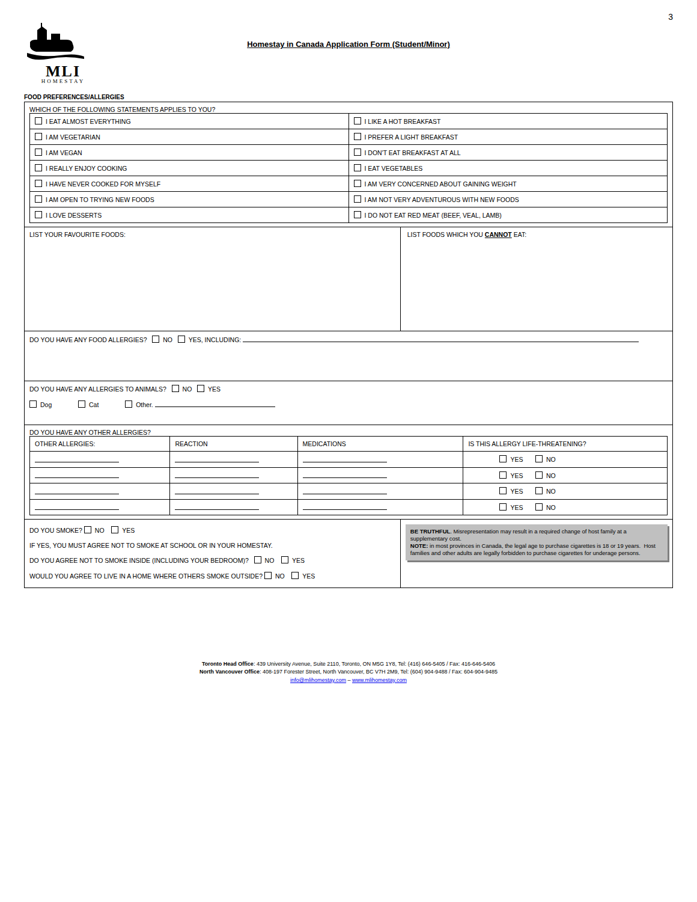3
MLI
HOMESTAY
Homestay in Canada Application Form (Student/Minor)
FOOD PREFERENCES/ALLERGIES
| WHICH OF THE FOLLOWING STATEMENTS APPLIES TO YOU? / I EAT ALMOST EVERYTHING / I LIKE A HOT BREAKFAST / / I AM VEGETARIAN / I PREFER A LIGHT BREAKFAST / / I AM VEGAN / I DON'T EAT BREAKFAST AT ALL / / I REALLY ENJOY COOKING / I EAT VEGETABLES / / I HAVE NEVER COOKED FOR MYSELF / I AM VERY CONCERNED ABOUT GAINING WEIGHT / / I AM OPEN TO TRYING NEW FOODS / I AM NOT VERY ADVENTUROUS WITH NEW FOODS / / I LOVE DESSERTS / I DO NOT EAT RED MEAT (BEEF, VEAL, LAMB) / |
| LIST YOUR FAVOURITE FOODS: | LIST FOODS WHICH YOU CANNOT EAT: |
| DO YOU HAVE ANY FOOD ALLERGIES? NO YES, INCLUDING: |
| DO YOU HAVE ANY ALLERGIES TO ANIMALS? NO YES Dog Cat Other. |
| DO YOU HAVE ANY OTHER ALLERGIES? / OTHER ALLERGIES: / REACTION / MEDICATIONS / IS THIS ALLERGY LIFE-THREATENING? / / / / / YES NO / / / / / YES NO / / / / / YES NO / / / / / YES NO / |
| DO YOU SMOKE? NO YES IF YES, YOU MUST AGREE NOT TO SMOKE AT SCHOOL OR IN YOUR HOMESTAY. DO YOU AGREE NOT TO SMOKE INSIDE (INCLUDING YOUR BEDROOM)? NO YES WOULD YOU AGREE TO LIVE IN A HOME WHERE OTHERS SMOKE OUTSIDE? NO YES | BE TRUTHFUL . Misrepresentation may result in a required change of host family at a supplementary cost. NOTE: in most provinces in Canada, the legal age to purchase cigarettes is 18 or 19 years. Host families and other adults are legally forbidden to purchase cigarettes for underage persons. |
Toronto Head Office: 439 University Avenue, Suite 2110, Toronto, ON M5G 1Y8, Tel: (416) 646-5405 / Fax: 416-646-5406
North Vancouver Office: 408-197 Forester Street, North Vancouver, BC V7H 2M9, Tel: (604) 904-9488 / Fax: 604-904-9485
info@mlihomestay.com – www.mlihomestay.com